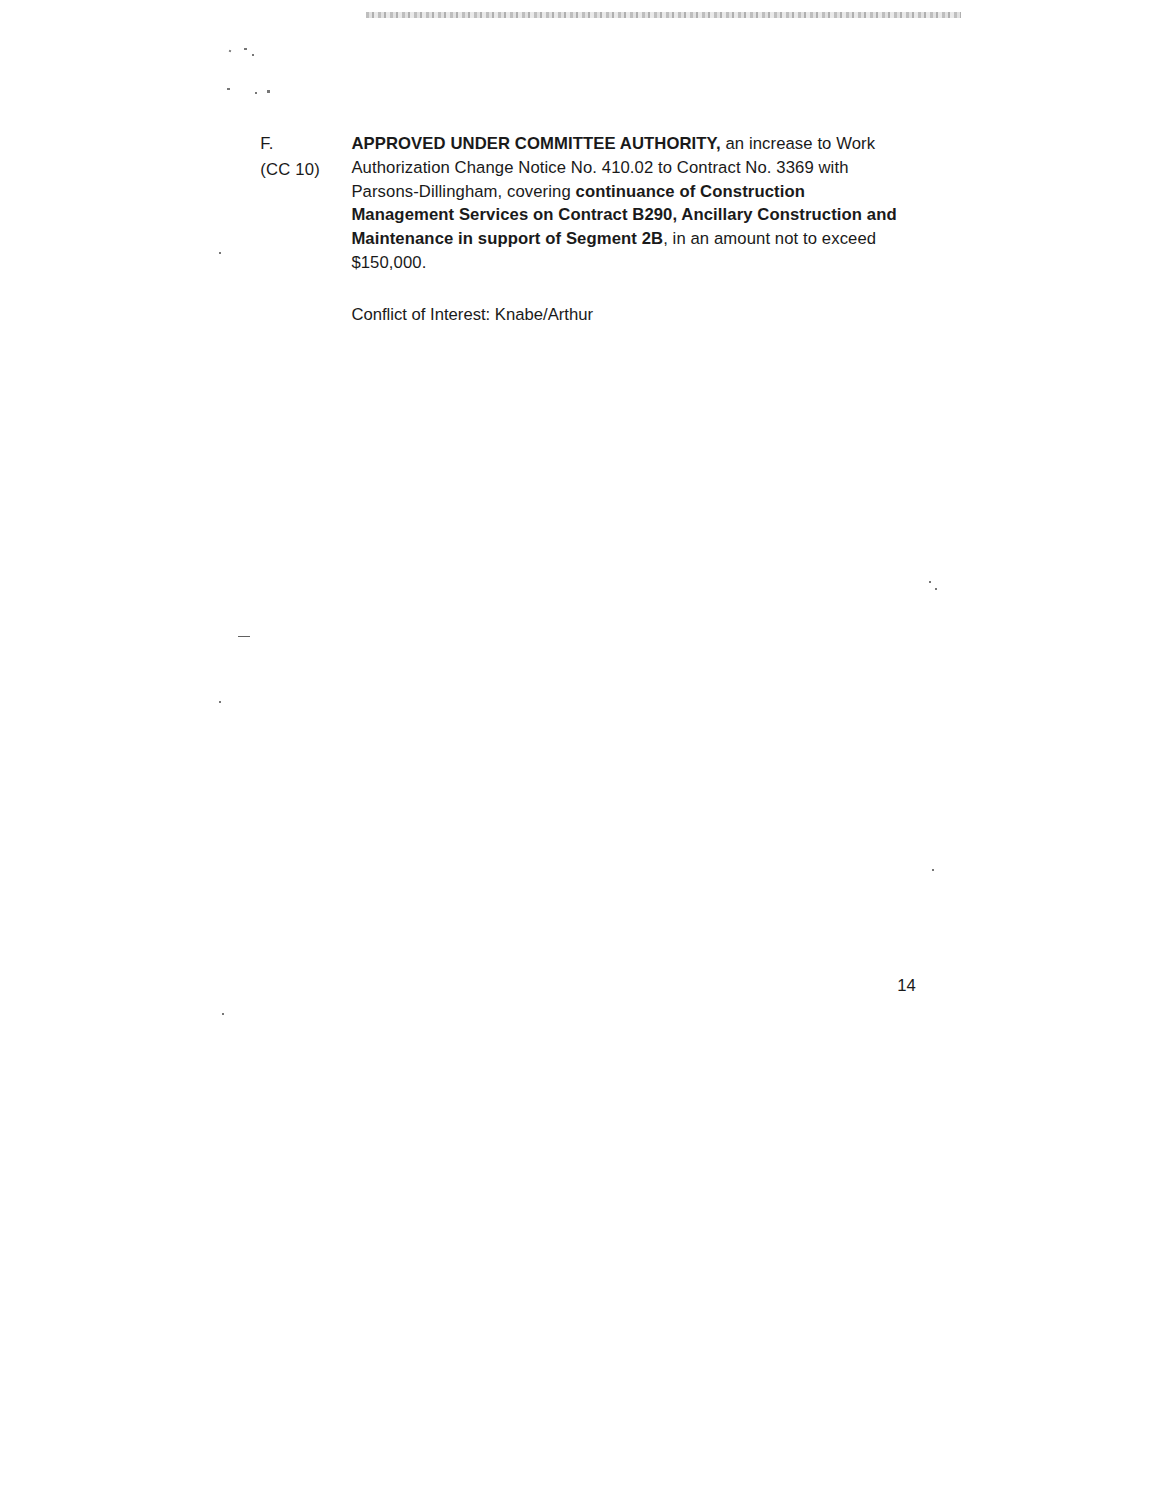F. (CC 10)
APPROVED UNDER COMMITTEE AUTHORITY, an increase to Work Authorization Change Notice No. 410.02 to Contract No. 3369 with Parsons-Dillingham, covering continuance of Construction Management Services on Contract B290, Ancillary Construction and Maintenance in support of Segment 2B, in an amount not to exceed $150,000.
Conflict of Interest: Knabe/Arthur
14